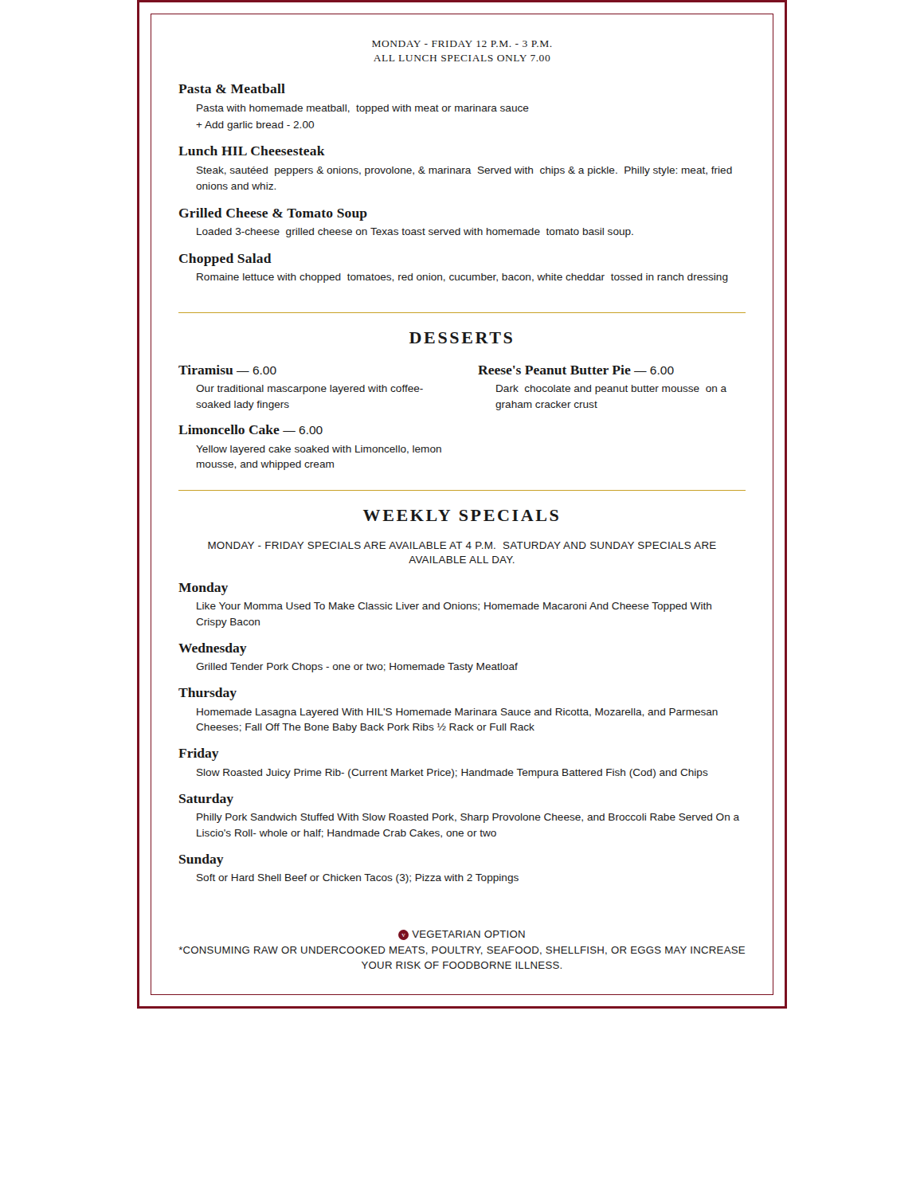MONDAY - FRIDAY 12 P.M. - 3 P.M. ALL LUNCH SPECIALS ONLY 7.00
Pasta & Meatball
Pasta with homemade meatball, topped with meat or marinara sauce
+ Add garlic bread - 2.00
Lunch HIL Cheesesteak
Steak, sautéed peppers & onions, provolone, & marinara Served with chips & a pickle. Philly style: meat, fried onions and whiz.
Grilled Cheese & Tomato Soup
Loaded 3-cheese grilled cheese on Texas toast served with homemade tomato basil soup.
Chopped Salad
Romaine lettuce with chopped tomatoes, red onion, cucumber, bacon, white cheddar tossed in ranch dressing
DESSERTS
Tiramisu — 6.00
Our traditional mascarpone layered with coffee-soaked lady fingers
Reese's Peanut Butter Pie — 6.00
Dark chocolate and peanut butter mousse on a graham cracker crust
Limoncello Cake — 6.00
Yellow layered cake soaked with Limoncello, lemon mousse, and whipped cream
WEEKLY SPECIALS
MONDAY - FRIDAY SPECIALS ARE AVAILABLE AT 4 P.M. SATURDAY AND SUNDAY SPECIALS ARE AVAILABLE ALL DAY.
Monday
Like Your Momma Used To Make Classic Liver and Onions; Homemade Macaroni And Cheese Topped With Crispy Bacon
Wednesday
Grilled Tender Pork Chops - one or two; Homemade Tasty Meatloaf
Thursday
Homemade Lasagna Layered With HIL'S Homemade Marinara Sauce and Ricotta, Mozarella, and Parmesan Cheeses; Fall Off The Bone Baby Back Pork Ribs ½ Rack or Full Rack
Friday
Slow Roasted Juicy Prime Rib- (Current Market Price); Handmade Tempura Battered Fish (Cod) and Chips
Saturday
Philly Pork Sandwich Stuffed With Slow Roasted Pork, Sharp Provolone Cheese, and Broccoli Rabe Served On a Liscio's Roll- whole or half; Handmade Crab Cakes, one or two
Sunday
Soft or Hard Shell Beef or Chicken Tacos (3); Pizza with 2 Toppings
v VEGETARIAN OPTION
*CONSUMING RAW OR UNDERCOOKED MEATS, POULTRY, SEAFOOD, SHELLFISH, OR EGGS MAY INCREASE YOUR RISK OF FOODBORNE ILLNESS.